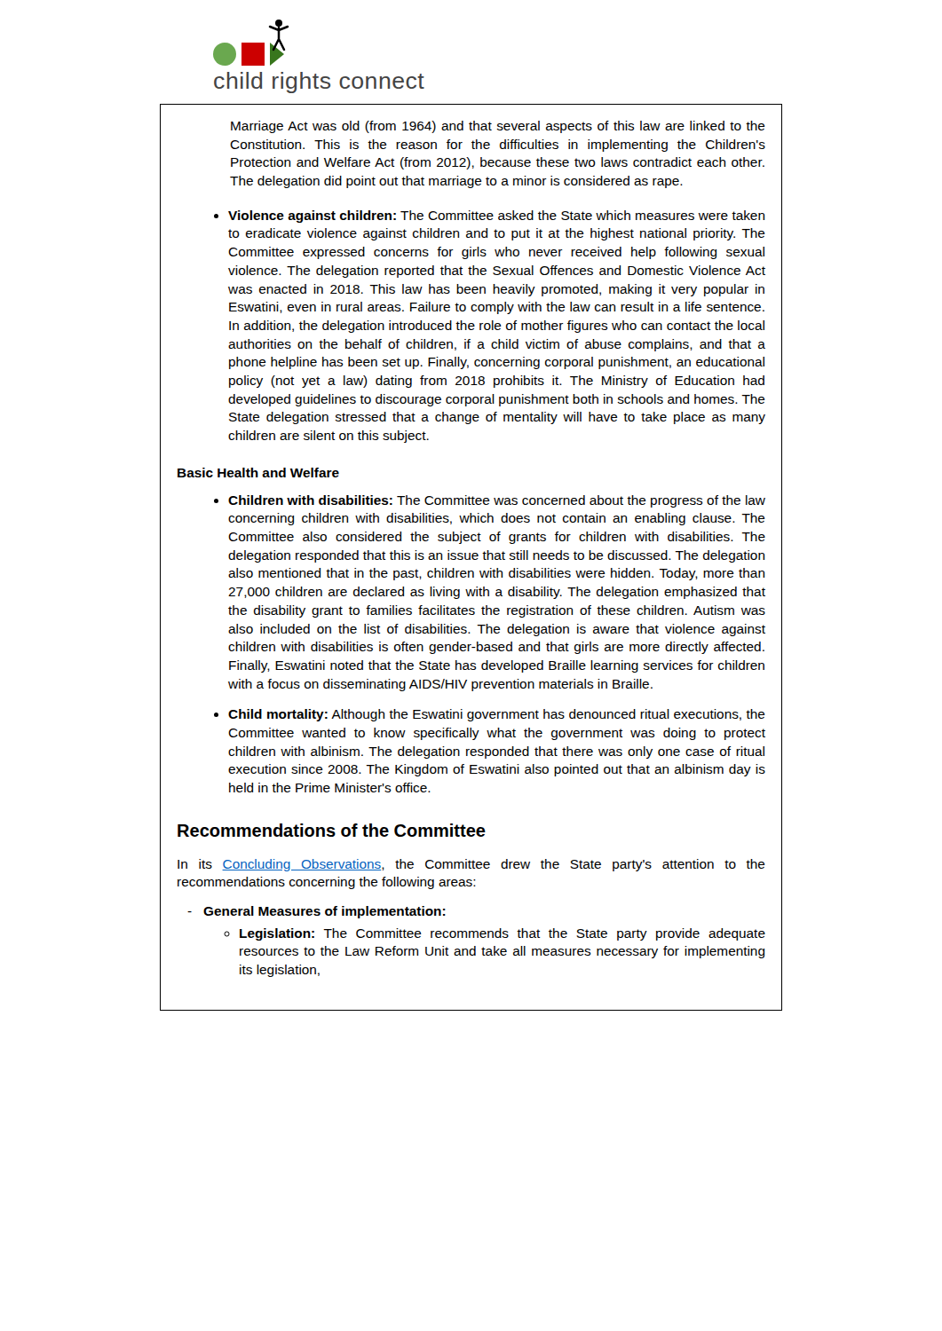child rights connect
Marriage Act was old (from 1964) and that several aspects of this law are linked to the Constitution. This is the reason for the difficulties in implementing the Children's Protection and Welfare Act (from 2012), because these two laws contradict each other. The delegation did point out that marriage to a minor is considered as rape.
Violence against children: The Committee asked the State which measures were taken to eradicate violence against children and to put it at the highest national priority. The Committee expressed concerns for girls who never received help following sexual violence. The delegation reported that the Sexual Offences and Domestic Violence Act was enacted in 2018. This law has been heavily promoted, making it very popular in Eswatini, even in rural areas. Failure to comply with the law can result in a life sentence. In addition, the delegation introduced the role of mother figures who can contact the local authorities on the behalf of children, if a child victim of abuse complains, and that a phone helpline has been set up. Finally, concerning corporal punishment, an educational policy (not yet a law) dating from 2018 prohibits it. The Ministry of Education had developed guidelines to discourage corporal punishment both in schools and homes. The State delegation stressed that a change of mentality will have to take place as many children are silent on this subject.
Basic Health and Welfare
Children with disabilities: The Committee was concerned about the progress of the law concerning children with disabilities, which does not contain an enabling clause. The Committee also considered the subject of grants for children with disabilities. The delegation responded that this is an issue that still needs to be discussed. The delegation also mentioned that in the past, children with disabilities were hidden. Today, more than 27,000 children are declared as living with a disability. The delegation emphasized that the disability grant to families facilitates the registration of these children. Autism was also included on the list of disabilities. The delegation is aware that violence against children with disabilities is often gender-based and that girls are more directly affected. Finally, Eswatini noted that the State has developed Braille learning services for children with a focus on disseminating AIDS/HIV prevention materials in Braille.
Child mortality: Although the Eswatini government has denounced ritual executions, the Committee wanted to know specifically what the government was doing to protect children with albinism. The delegation responded that there was only one case of ritual execution since 2008. The Kingdom of Eswatini also pointed out that an albinism day is held in the Prime Minister's office.
Recommendations of the Committee
In its Concluding Observations, the Committee drew the State party's attention to the recommendations concerning the following areas:
General Measures of implementation:
Legislation: The Committee recommends that the State party provide adequate resources to the Law Reform Unit and take all measures necessary for implementing its legislation,